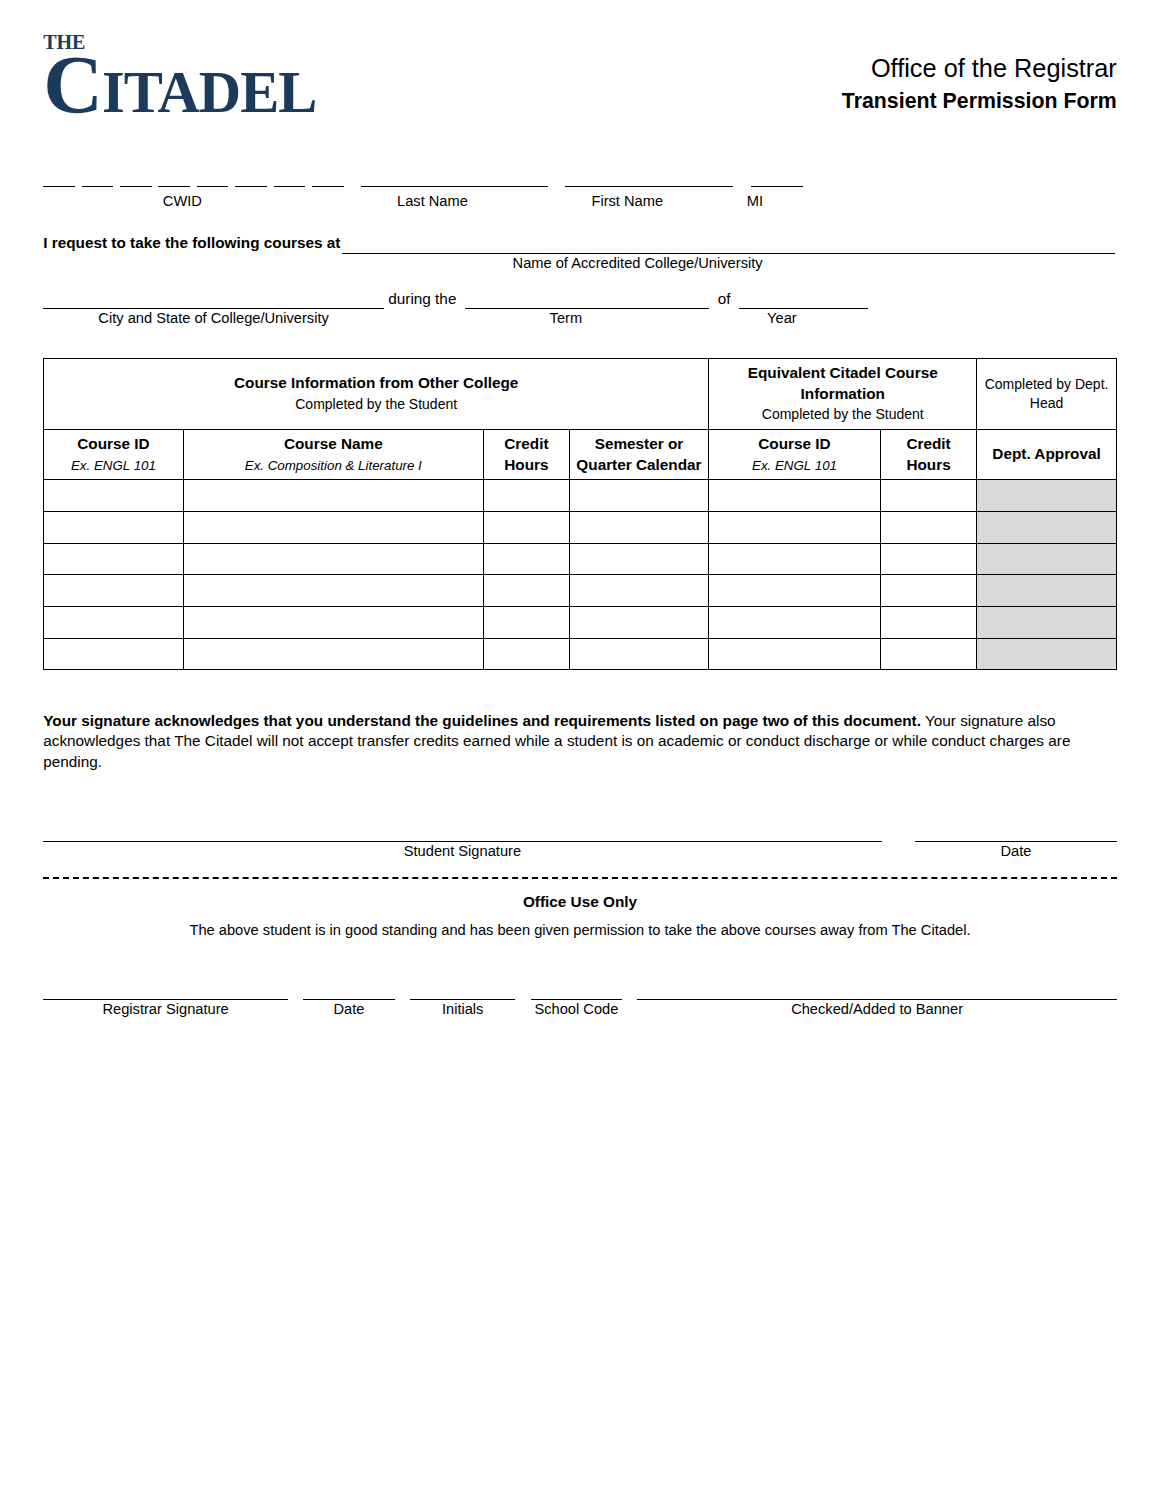THE CITADEL
Office of the Registrar
Transient Permission Form
CWID
Last Name
First Name
MI
I request to take the following courses at
Name of Accredited College/University
during the of
City and State of College/University
Term
Year
| Course Information from Other College Completed by the Student | Equivalent Citadel Course Information Completed by the Student | Completed by Dept. Head |
| --- | --- | --- |
| Course ID Ex. ENGL 101 | Course Name Ex. Composition & Literature I | Credit Hours | Semester or Quarter Calendar | Course ID Ex. ENGL 101 | Credit Hours | Dept. Approval |
Your signature acknowledges that you understand the guidelines and requirements listed on page two of this document. Your signature also acknowledges that The Citadel will not accept transfer credits earned while a student is on academic or conduct discharge or while conduct charges are pending.
Student Signature
Date
Office Use Only
The above student is in good standing and has been given permission to take the above courses away from The Citadel.
Registrar Signature
Date
Initials
School Code
Checked/Added to Banner